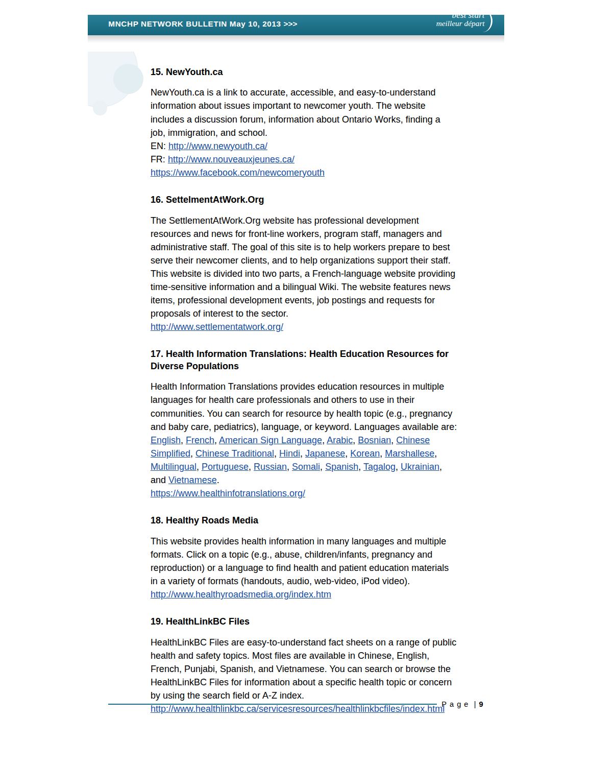MNCHP NETWORK BULLETIN May 10, 2013 >>>
best start meilleur départ
15. NewYouth.ca
NewYouth.ca is a link to accurate, accessible, and easy-to-understand information about issues important to newcomer youth. The website includes a discussion forum, information about Ontario Works, finding a job, immigration, and school.
EN: http://www.newyouth.ca/
FR: http://www.nouveauxjeunes.ca/
https://www.facebook.com/newcomeryouth
16. SettelmentAtWork.Org
The SettlementAtWork.Org website has professional development resources and news for front-line workers, program staff, managers and administrative staff. The goal of this site is to help workers prepare to best serve their newcomer clients, and to help organizations support their staff. This website is divided into two parts, a French-language website providing time-sensitive information and a bilingual Wiki. The website features news items, professional development events, job postings and requests for proposals of interest to the sector.
http://www.settlementatwork.org/
17. Health Information Translations: Health Education Resources for Diverse Populations
Health Information Translations provides education resources in multiple languages for health care professionals and others to use in their communities. You can search for resource by health topic (e.g., pregnancy and baby care, pediatrics), language, or keyword. Languages available are: English, French, American Sign Language, Arabic, Bosnian, Chinese Simplified, Chinese Traditional, Hindi, Japanese, Korean, Marshallese, Multilingual, Portuguese, Russian, Somali, Spanish, Tagalog, Ukrainian, and Vietnamese.
https://www.healthinfotranslations.org/
18. Healthy Roads Media
This website provides health information in many languages and multiple formats. Click on a topic (e.g., abuse, children/infants, pregnancy and reproduction) or a language to find health and patient education materials in a variety of formats (handouts, audio, web-video, iPod video).
http://www.healthyroadsmedia.org/index.htm
19. HealthLinkBC Files
HealthLinkBC Files are easy-to-understand fact sheets on a range of public health and safety topics. Most files are available in Chinese, English, French, Punjabi, Spanish, and Vietnamese. You can search or browse the HealthLinkBC Files for information about a specific health topic or concern by using the search field or A-Z index.
http://www.healthlinkbc.ca/servicesresources/healthlinkbcfiles/index.html
P a g e | 9